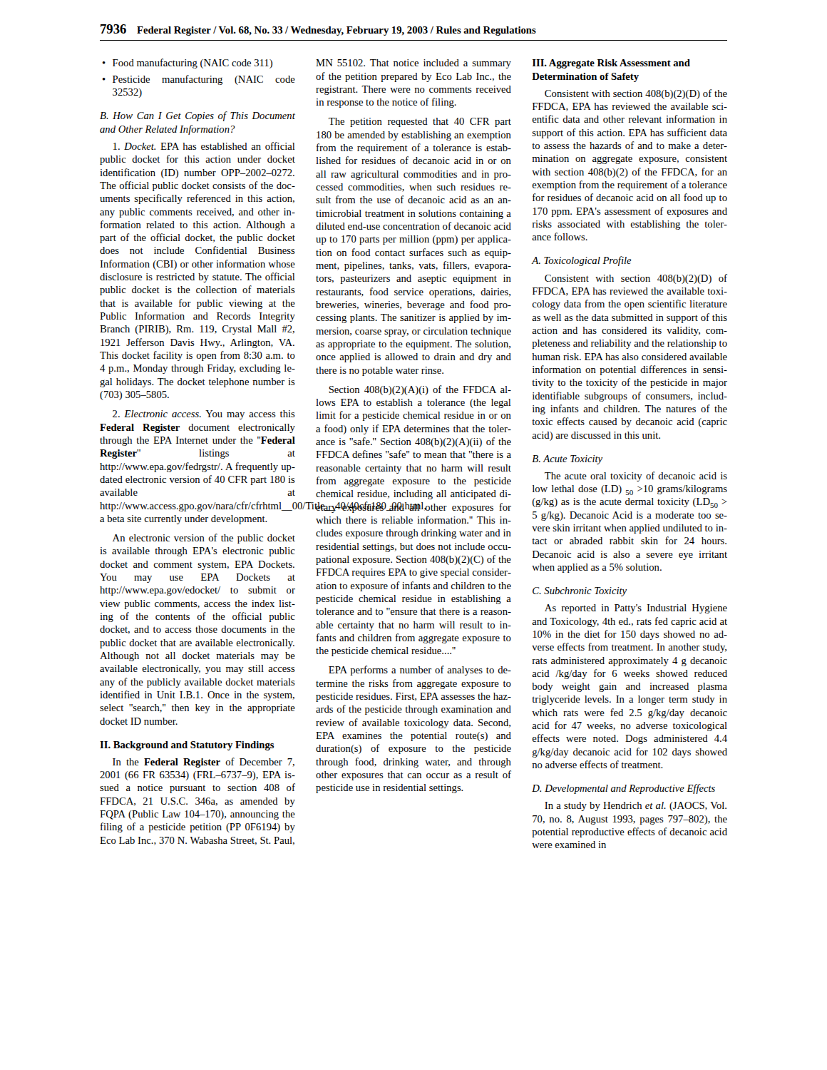7936 Federal Register / Vol. 68, No. 33 / Wednesday, February 19, 2003 / Rules and Regulations
Food manufacturing (NAIC code 311)
Pesticide manufacturing (NAIC code 32532)
B. How Can I Get Copies of This Document and Other Related Information?
1. Docket. EPA has established an official public docket for this action under docket identification (ID) number OPP–2002–0272. The official public docket consists of the documents specifically referenced in this action, any public comments received, and other information related to this action. Although a part of the official docket, the public docket does not include Confidential Business Information (CBI) or other information whose disclosure is restricted by statute. The official public docket is the collection of materials that is available for public viewing at the Public Information and Records Integrity Branch (PIRIB), Rm. 119, Crystal Mall #2, 1921 Jefferson Davis Hwy., Arlington, VA. This docket facility is open from 8:30 a.m. to 4 p.m., Monday through Friday, excluding legal holidays. The docket telephone number is (703) 305–5805.
2. Electronic access. You may access this Federal Register document electronically through the EPA Internet under the ''Federal Register'' listings at http://www.epa.gov/fedrgstr/. A frequently updated electronic version of 40 CFR part 180 is available at http://www.access.gpo.gov/nara/cfr/cfrhtml__00/Title__40/40cfr180_00.html, a beta site currently under development.
An electronic version of the public docket is available through EPA's electronic public docket and comment system, EPA Dockets. You may use EPA Dockets at http://www.epa.gov/edocket/ to submit or view public comments, access the index listing of the contents of the official public docket, and to access those documents in the public docket that are available electronically. Although not all docket materials may be available electronically, you may still access any of the publicly available docket materials identified in Unit I.B.1. Once in the system, select ''search,'' then key in the appropriate docket ID number.
II. Background and Statutory Findings
In the Federal Register of December 7, 2001 (66 FR 63534) (FRL–6737–9), EPA issued a notice pursuant to section 408 of FFDCA, 21 U.S.C. 346a, as amended by FQPA (Public Law 104–170), announcing the filing of a pesticide petition (PP 0F6194) by Eco Lab Inc., 370 N. Wabasha Street, St. Paul, MN 55102. That notice included a summary of the petition prepared by Eco Lab Inc., the registrant. There were no comments received in response to the notice of filing.
The petition requested that 40 CFR part 180 be amended by establishing an exemption from the requirement of a tolerance is established for residues of decanoic acid in or on all raw agricultural commodities and in processed commodities, when such residues result from the use of decanoic acid as an antimicrobial treatment in solutions containing a diluted end-use concentration of decanoic acid up to 170 parts per million (ppm) per application on food contact surfaces such as equipment, pipelines, tanks, vats, fillers, evaporators, pasteurizers and aseptic equipment in restaurants, food service operations, dairies, breweries, wineries, beverage and food processing plants. The sanitizer is applied by immersion, coarse spray, or circulation technique as appropriate to the equipment. The solution, once applied is allowed to drain and dry and there is no potable water rinse.
Section 408(b)(2)(A)(i) of the FFDCA allows EPA to establish a tolerance (the legal limit for a pesticide chemical residue in or on a food) only if EPA determines that the tolerance is ''safe.'' Section 408(b)(2)(A)(ii) of the FFDCA defines ''safe'' to mean that ''there is a reasonable certainty that no harm will result from aggregate exposure to the pesticide chemical residue, including all anticipated dietary exposures and all other exposures for which there is reliable information.'' This includes exposure through drinking water and in residential settings, but does not include occupational exposure. Section 408(b)(2)(C) of the FFDCA requires EPA to give special consideration to exposure of infants and children to the pesticide chemical residue in establishing a tolerance and to ''ensure that there is a reasonable certainty that no harm will result to infants and children from aggregate exposure to the pesticide chemical residue....''
EPA performs a number of analyses to determine the risks from aggregate exposure to pesticide residues. First, EPA assesses the hazards of the pesticide through examination and review of available toxicology data. Second, EPA examines the potential route(s) and duration(s) of exposure to the pesticide through food, drinking water, and through other exposures that can occur as a result of pesticide use in residential settings.
III. Aggregate Risk Assessment and Determination of Safety
Consistent with section 408(b)(2)(D) of the FFDCA, EPA has reviewed the available scientific data and other relevant information in support of this action. EPA has sufficient data to assess the hazards of and to make a determination on aggregate exposure, consistent with section 408(b)(2) of the FFDCA, for an exemption from the requirement of a tolerance for residues of decanoic acid on all food up to 170 ppm. EPA's assessment of exposures and risks associated with establishing the tolerance follows.
A. Toxicological Profile
Consistent with section 408(b)(2)(D) of FFDCA, EPA has reviewed the available toxicology data from the open scientific literature as well as the data submitted in support of this action and has considered its validity, completeness and reliability and the relationship to human risk. EPA has also considered available information on potential differences in sensitivity to the toxicity of the pesticide in major identifiable subgroups of consumers, including infants and children. The natures of the toxic effects caused by decanoic acid (capric acid) are discussed in this unit.
B. Acute Toxicity
The acute oral toxicity of decanoic acid is low lethal dose (LD) 50 >10 grams/kilograms (g/kg) as is the acute dermal toxicity (LD50 > 5 g/kg). Decanoic Acid is a moderate too severe skin irritant when applied undiluted to intact or abraded rabbit skin for 24 hours. Decanoic acid is also a severe eye irritant when applied as a 5% solution.
C. Subchronic Toxicity
As reported in Patty's Industrial Hygiene and Toxicology, 4th ed., rats fed capric acid at 10% in the diet for 150 days showed no adverse effects from treatment. In another study, rats administered approximately 4 g decanoic acid /kg/day for 6 weeks showed reduced body weight gain and increased plasma triglyceride levels. In a longer term study in which rats were fed 2.5 g/kg/day decanoic acid for 47 weeks, no adverse toxicological effects were noted. Dogs administered 4.4 g/kg/day decanoic acid for 102 days showed no adverse effects of treatment.
D. Developmental and Reproductive Effects
In a study by Hendrich et al. (JAOCS, Vol. 70, no. 8, August 1993, pages 797–802), the potential reproductive effects of decanoic acid were examined in